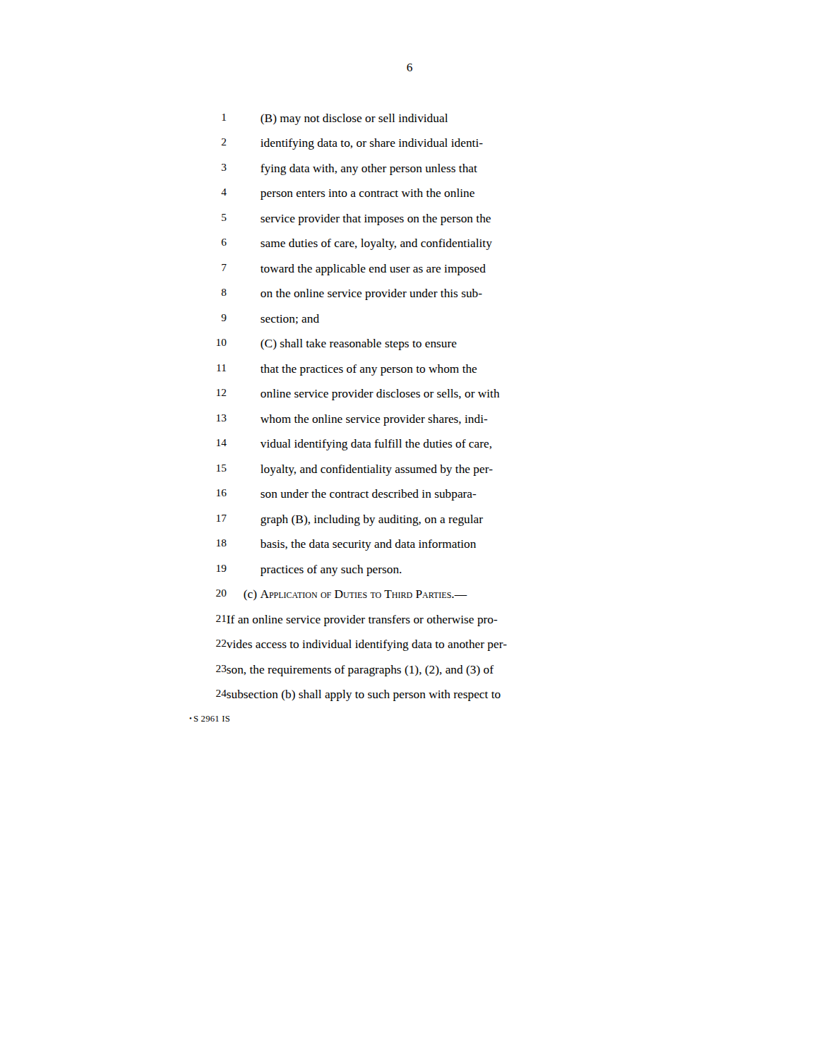6
| 1 | (B) may not disclose or sell individual |
| 2 | identifying data to, or share individual identi- |
| 3 | fying data with, any other person unless that |
| 4 | person enters into a contract with the online |
| 5 | service provider that imposes on the person the |
| 6 | same duties of care, loyalty, and confidentiality |
| 7 | toward the applicable end user as are imposed |
| 8 | on the online service provider under this sub- |
| 9 | section; and |
| 10 | (C) shall take reasonable steps to ensure |
| 11 | that the practices of any person to whom the |
| 12 | online service provider discloses or sells, or with |
| 13 | whom the online service provider shares, indi- |
| 14 | vidual identifying data fulfill the duties of care, |
| 15 | loyalty, and confidentiality assumed by the per- |
| 16 | son under the contract described in subpara- |
| 17 | graph (B), including by auditing, on a regular |
| 18 | basis, the data security and data information |
| 19 | practices of any such person. |
| 20 | (c) Application of Duties to Third Parties. — |
| 21 | If an online service provider transfers or otherwise pro- |
| 22 | vides access to individual identifying data to another per- |
| 23 | son, the requirements of paragraphs (1), (2), and (3) of |
| 24 | subsection (b) shall apply to such person with respect to |
•S 2961 IS